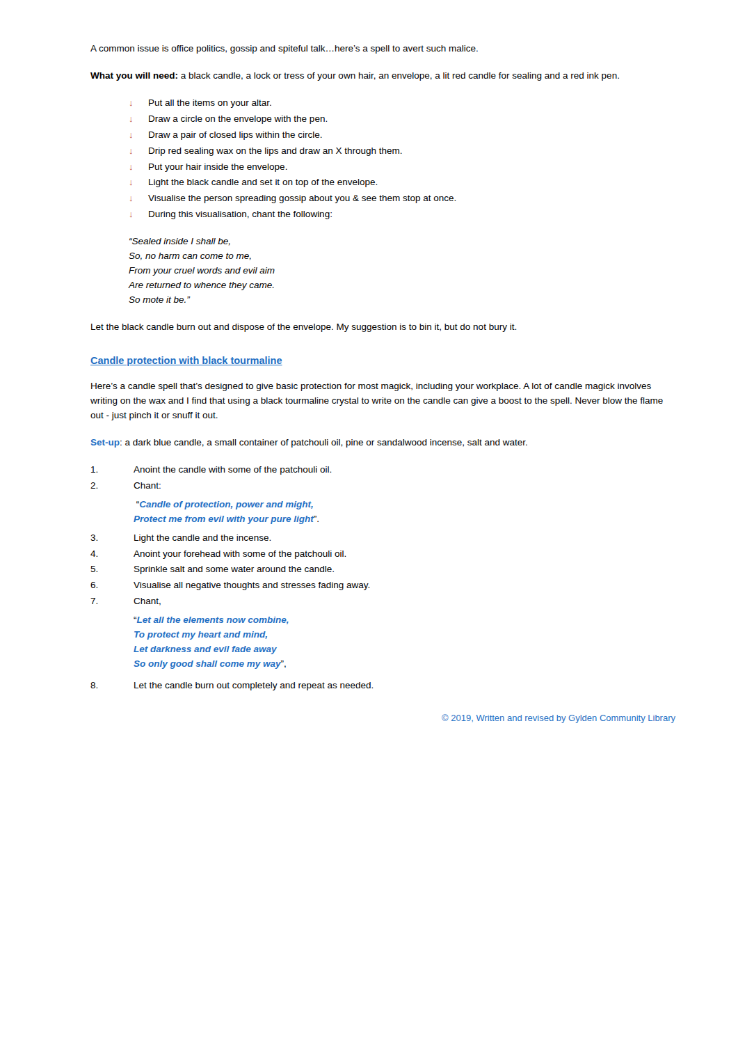A common issue is office politics, gossip and spiteful talk…here’s a spell to avert such malice.
What you will need: a black candle, a lock or tress of your own hair, an envelope, a lit red candle for sealing and a red ink pen.
Put all the items on your altar.
Draw a circle on the envelope with the pen.
Draw a pair of closed lips within the circle.
Drip red sealing wax on the lips and draw an X through them.
Put your hair inside the envelope.
Light the black candle and set it on top of the envelope.
Visualise the person spreading gossip about you & see them stop at once.
During this visualisation, chant the following:
“Sealed inside I shall be, So, no harm can come to me, From your cruel words and evil aim Are returned to whence they came. So mote it be.”
Let the black candle burn out and dispose of the envelope. My suggestion is to bin it, but do not bury it.
Candle protection with black tourmaline
Here’s a candle spell that’s designed to give basic protection for most magick, including your workplace. A lot of candle magick involves writing on the wax and I find that using a black tourmaline crystal to write on the candle can give a boost to the spell. Never blow the flame out - just pinch it or snuff it out.
Set-up: a dark blue candle, a small container of patchouli oil, pine or sandalwood incense, salt and water.
1. Anoint the candle with some of the patchouli oil.
2. Chant:
“Candle of protection, power and might,
Protect me from evil with your pure light”.
3. Light the candle and the incense.
4. Anoint your forehead with some of the patchouli oil.
5. Sprinkle salt and some water around the candle.
6. Visualise all negative thoughts and stresses fading away.
7. Chant,
“Let all the elements now combine,
To protect my heart and mind,
Let darkness and evil fade away
So only good shall come my way”,
8. Let the candle burn out completely and repeat as needed.
© 2019, Written and revised by Gylden Community Library